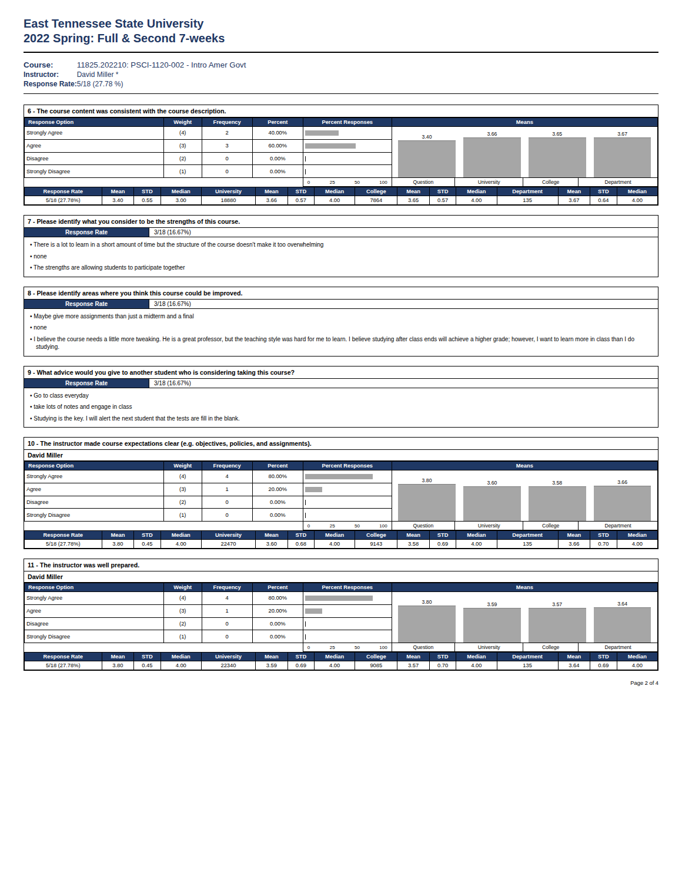East Tennessee State University
2022 Spring: Full & Second 7-weeks
| Course: | 11825.202210: PSCI-1120-002 - Intro Amer Govt |
| Instructor: | David Miller * |
| Response Rate: | 5/18 (27.78 %) |
6 - The course content was consistent with the course description.
| Response Option | Weight | Frequency | Percent | Percent Responses | Means |
| Strongly Agree | (4) | 2 | 40.00% | | 3.40 3.66 3.65 3.67 |
| Agree | (3) | 3 | 60.00% | |
| Disagree | (2) | 0 | 0.00% | |
| Strongly Disagree | (1) | 0 | 0.00% | |
| | 0 25 50 100 | Question | University | College | Department |
| Response Rate | Mean | STD | Median | University | Mean | STD | Median | College | Mean | STD | Median | Department | Mean | STD | Median |
| 5/18 (27.78%) | 3.40 | 0.55 | 3.00 | 18880 | 3.66 | 0.57 | 4.00 | 7864 | 3.65 | 0.57 | 4.00 | 135 | 3.67 | 0.64 | 4.00 |
7 - Please identify what you consider to be the strengths of this course.
Response Rate
3/18 (16.67%)
• There is a lot to learn in a short amount of time but the structure of the course doesn't make it too overwhelming
• none
• The strengths are allowing students to participate together
8 - Please identify areas where you think this course could be improved.
Response Rate
3/18 (16.67%)
• Maybe give more assignments than just a midterm and a final
• none
• I believe the course needs a little more tweaking. He is a great professor, but the teaching style was hard for me to learn. I believe studying after class ends will achieve a higher grade; however, I want to learn more in class than I do studying.
9 - What advice would you give to another student who is considering taking this course?
Response Rate
3/18 (16.67%)
• Go to class everyday
• take lots of notes and engage in class
• Studying is the key. I will alert the next student that the tests are fill in the blank.
10 - The instructor made course expectations clear (e.g. objectives, policies, and assignments).
David Miller
| Response Option | Weight | Frequency | Percent | Percent Responses | Means |
| Strongly Agree | (4) | 4 | 80.00% | | 3.80 3.60 3.58 3.66 |
| Agree | (3) | 1 | 20.00% | |
| Disagree | (2) | 0 | 0.00% | |
| Strongly Disagree | (1) | 0 | 0.00% | |
| | 0 25 50 100 | Question | University | College | Department |
| Response Rate | Mean | STD | Median | University | Mean | STD | Median | College | Mean | STD | Median | Department | Mean | STD | Median |
| 5/18 (27.78%) | 3.80 | 0.45 | 4.00 | 22470 | 3.60 | 0.68 | 4.00 | 9143 | 3.58 | 0.69 | 4.00 | 135 | 3.66 | 0.70 | 4.00 |
11 - The instructor was well prepared.
David Miller
| Response Option | Weight | Frequency | Percent | Percent Responses | Means |
| Strongly Agree | (4) | 4 | 80.00% | | 3.80 3.59 3.57 3.64 |
| Agree | (3) | 1 | 20.00% | |
| Disagree | (2) | 0 | 0.00% | |
| Strongly Disagree | (1) | 0 | 0.00% | |
| | 0 25 50 100 | Question | University | College | Department |
| Response Rate | Mean | STD | Median | University | Mean | STD | Median | College | Mean | STD | Median | Department | Mean | STD | Median |
| 5/18 (27.78%) | 3.80 | 0.45 | 4.00 | 22340 | 3.59 | 0.69 | 4.00 | 9085 | 3.57 | 0.70 | 4.00 | 135 | 3.64 | 0.69 | 4.00 |
Page 2 of 4